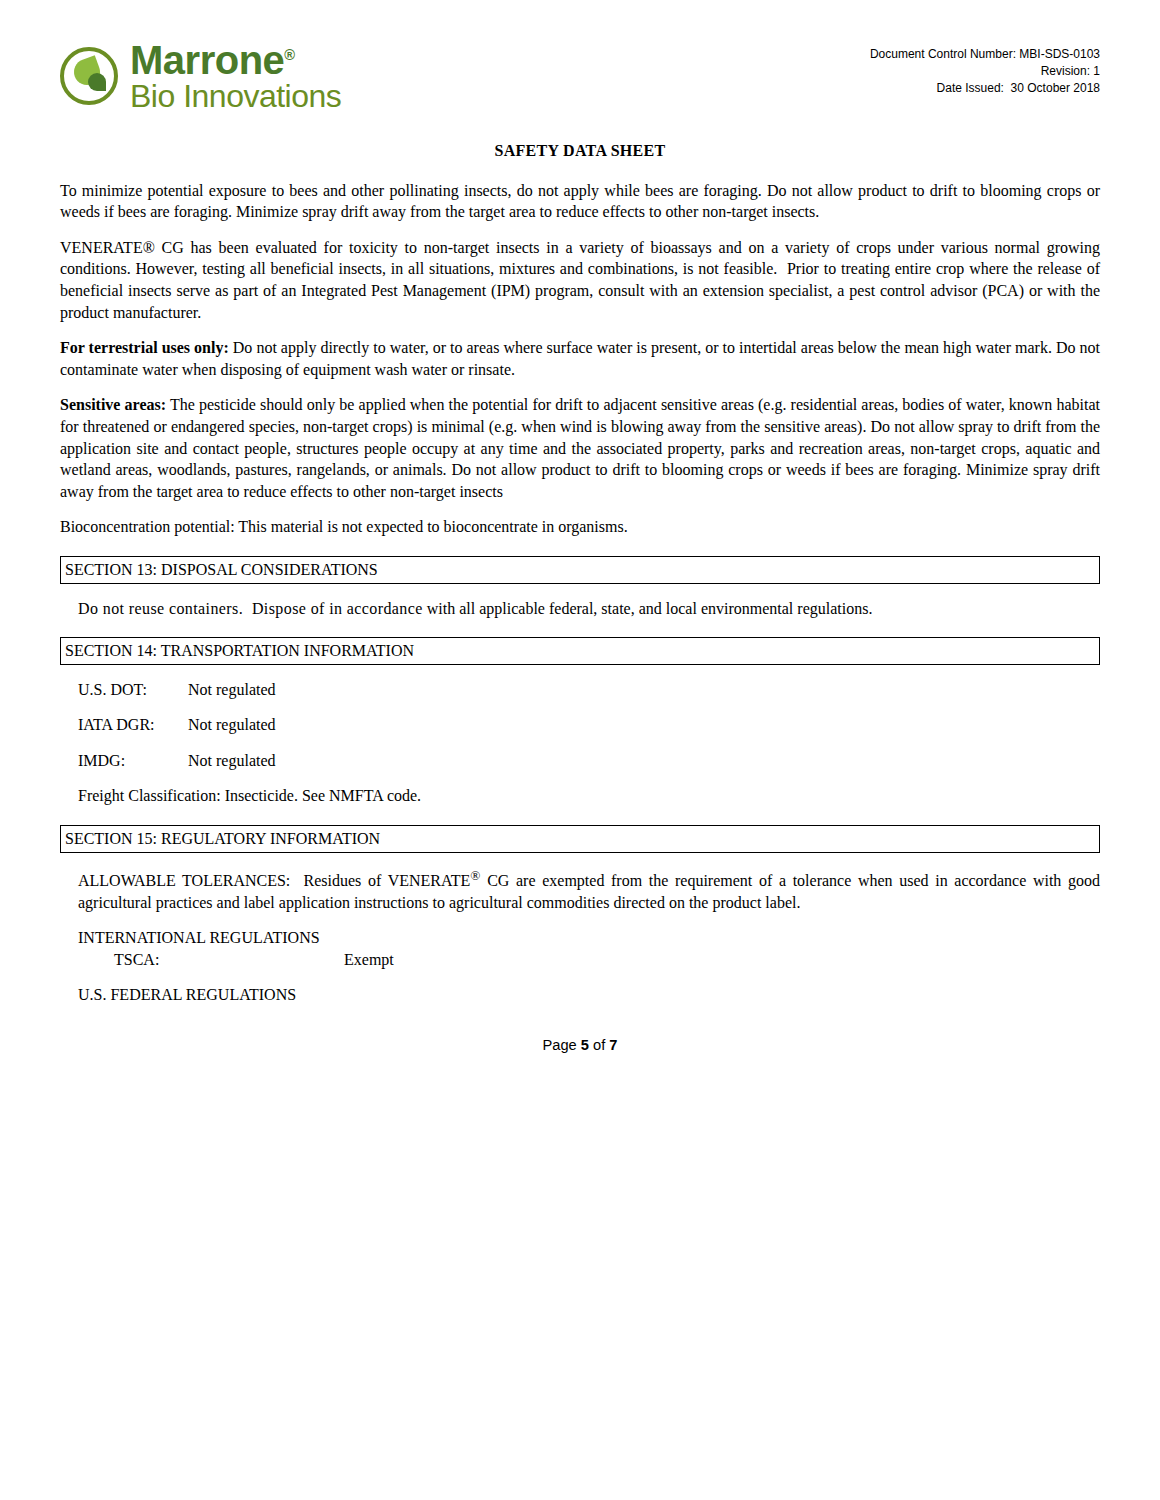Marrone®
Bio Innovations
Document Control Number: MBI-SDS-0103
Revision: 1
Date Issued: 30 October 2018
SAFETY DATA SHEET
To minimize potential exposure to bees and other pollinating insects, do not apply while bees are foraging. Do not allow product to drift to blooming crops or weeds if bees are foraging. Minimize spray drift away from the target area to reduce effects to other non-target insects.
VENERATE® CG has been evaluated for toxicity to non-target insects in a variety of bioassays and on a variety of crops under various normal growing conditions. However, testing all beneficial insects, in all situations, mixtures and combinations, is not feasible. Prior to treating entire crop where the release of beneficial insects serve as part of an Integrated Pest Management (IPM) program, consult with an extension specialist, a pest control advisor (PCA) or with the product manufacturer.
For terrestrial uses only: Do not apply directly to water, or to areas where surface water is present, or to intertidal areas below the mean high water mark. Do not contaminate water when disposing of equipment wash water or rinsate.
Sensitive areas: The pesticide should only be applied when the potential for drift to adjacent sensitive areas (e.g. residential areas, bodies of water, known habitat for threatened or endangered species, non-target crops) is minimal (e.g. when wind is blowing away from the sensitive areas). Do not allow spray to drift from the application site and contact people, structures people occupy at any time and the associated property, parks and recreation areas, non-target crops, aquatic and wetland areas, woodlands, pastures, rangelands, or animals. Do not allow product to drift to blooming crops or weeds if bees are foraging. Minimize spray drift away from the target area to reduce effects to other non-target insects
Bioconcentration potential: This material is not expected to bioconcentrate in organisms.
SECTION 13: DISPOSAL CONSIDERATIONS
Do not reuse containers. Dispose of in accordance with all applicable federal, state, and local environmental regulations.
SECTION 14: TRANSPORTATION INFORMATION
U.S. DOT: Not regulated
IATA DGR: Not regulated
IMDG: Not regulated
Freight Classification: Insecticide. See NMFTA code.
SECTION 15: REGULATORY INFORMATION
ALLOWABLE TOLERANCES: Residues of VENERATE® CG are exempted from the requirement of a tolerance when used in accordance with good agricultural practices and label application instructions to agricultural commodities directed on the product label.
INTERNATIONAL REGULATIONS
TSCA: Exempt
U.S. FEDERAL REGULATIONS
Page 5 of 7